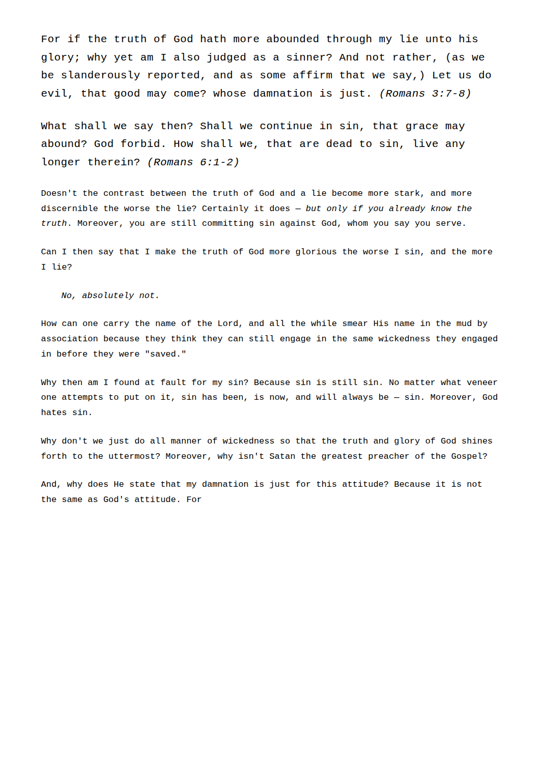For if the truth of God hath more abounded through my lie unto his glory; why yet am I also judged as a sinner? And not rather, (as we be slanderously reported, and as some affirm that we say,) Let us do evil, that good may come? whose damnation is just. (Romans 3:7-8)
What shall we say then? Shall we continue in sin, that grace may abound? God forbid. How shall we, that are dead to sin, live any longer therein? (Romans 6:1-2)
Doesn't the contrast between the truth of God and a lie become more stark, and more discernible the worse the lie? Certainly it does — but only if you already know the truth. Moreover, you are still committing sin against God, whom you say you serve.
Can I then say that I make the truth of God more glorious the worse I sin, and the more I lie?
No, absolutely not.
How can one carry the name of the Lord, and all the while smear His name in the mud by association because they think they can still engage in the same wickedness they engaged in before they were "saved."
Why then am I found at fault for my sin? Because sin is still sin. No matter what veneer one attempts to put on it, sin has been, is now, and will always be — sin. Moreover, God hates sin.
Why don't we just do all manner of wickedness so that the truth and glory of God shines forth to the uttermost? Moreover, why isn't Satan the greatest preacher of the Gospel?
And, why does He state that my damnation is just for this attitude? Because it is not the same as God's attitude. For